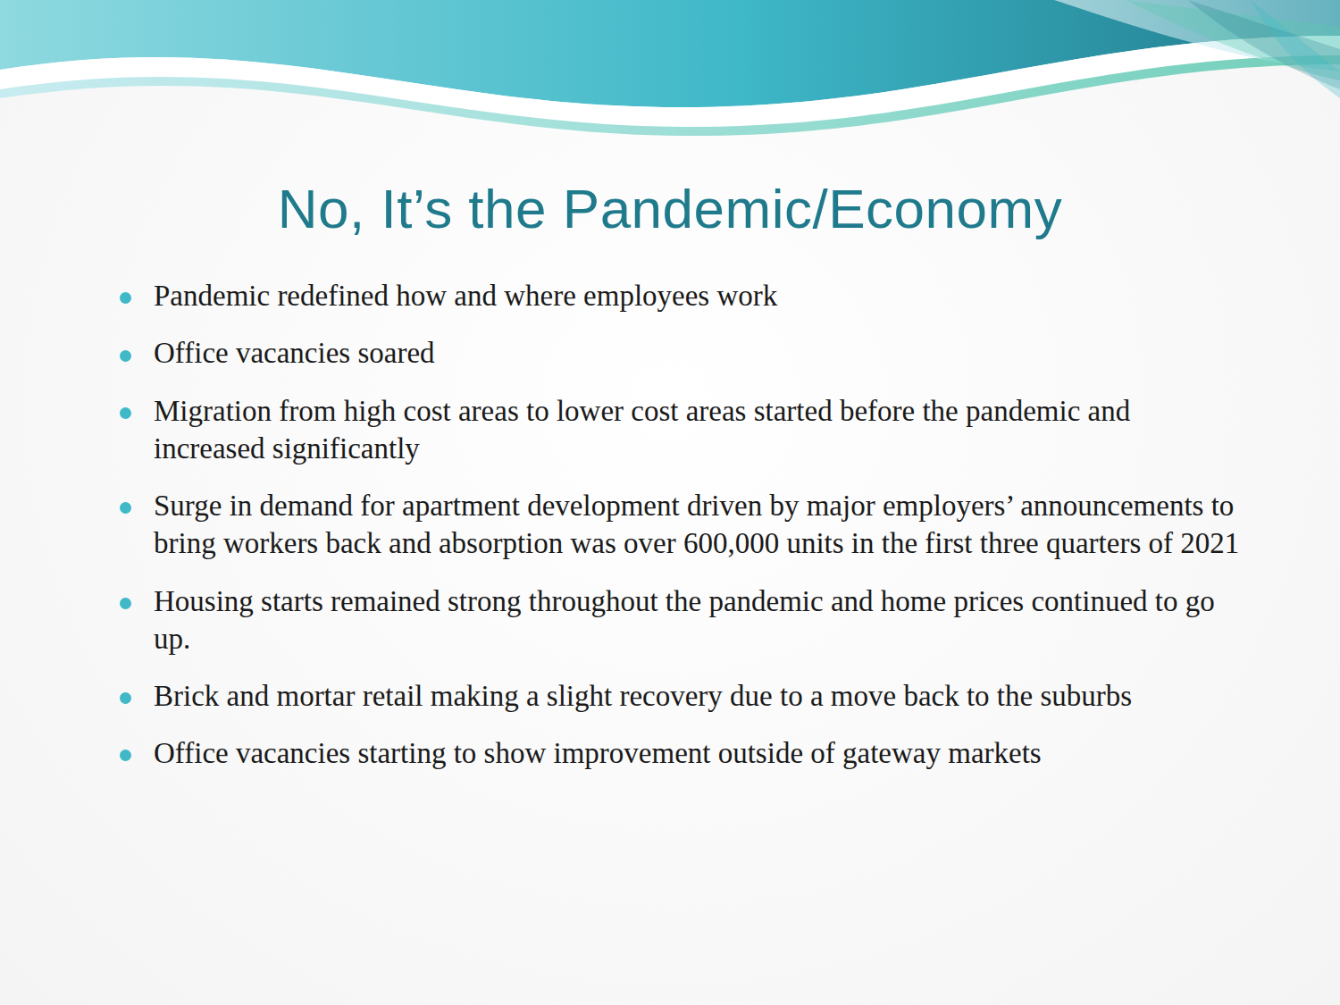No, It’s the Pandemic/Economy
Pandemic redefined how and where employees work
Office vacancies soared
Migration from high cost areas to lower cost areas started before the pandemic and increased significantly
Surge in demand for apartment development driven by major employers’ announcements to bring workers back and absorption was over 600,000 units in the first three quarters of 2021
Housing starts remained strong throughout the pandemic and home prices continued to go up.
Brick and mortar retail making a slight recovery due to a move back to the suburbs
Office vacancies starting to show improvement outside of gateway markets